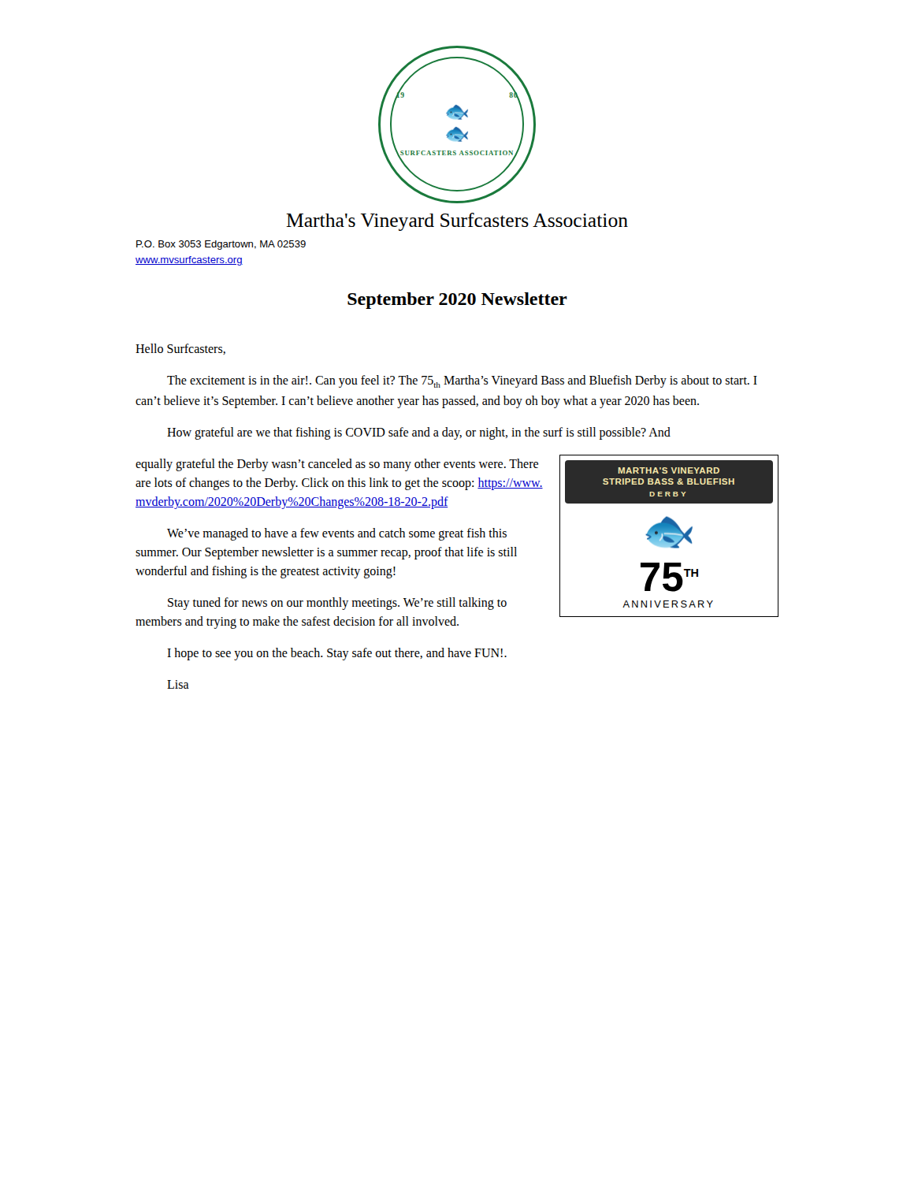1980
🐟
🐟
SURFCASTERS ASSOCIATION
Martha's Vineyard Surfcasters Association
P.O. Box 3053 Edgartown, MA 02539
www.mvsurfcasters.org
September 2020 Newsletter
Hello Surfcasters,
The excitement is in the air!. Can you feel it? The 75th Martha’s Vineyard Bass and Bluefish Derby is about to start. I can’t believe it’s September. I can’t believe another year has passed, and boy oh boy what a year 2020 has been.
How grateful are we that fishing is COVID safe and a day, or night, in the surf is still possible? And
MARTHA'S VINEYARD
STRIPED BASS & BLUEFISH DERBY
🐟
75TH
ANNIVERSARY
equally grateful the Derby wasn’t canceled as so many other events were. There are lots of changes to the Derby. Click on this link to get the scoop: https://www.mvderby.com/2020%20Derby%20Changes%208-18-20-2.pdf
We’ve managed to have a few events and catch some great fish this summer. Our September newsletter is a summer recap, proof that life is still wonderful and fishing is the greatest activity going!
Stay tuned for news on our monthly meetings. We’re still talking to members and trying to make the safest decision for all involved.
I hope to see you on the beach. Stay safe out there, and have FUN!.
Lisa